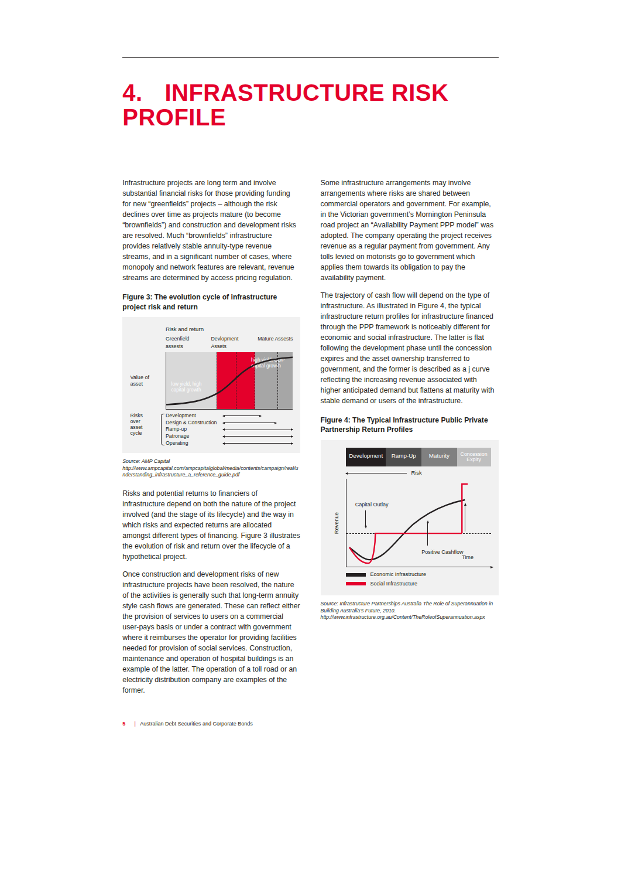4. Infrastructure Risk Profile
Infrastructure projects are long term and involve substantial financial risks for those providing funding for new “greenfields” projects – although the risk declines over time as projects mature (to become “brownfields”) and construction and development risks are resolved. Much “brownfields” infrastructure provides relatively stable annuity-type revenue streams, and in a significant number of cases, where monopoly and network features are relevant, revenue streams are determined by access pricing regulation.
Figure 3: The evolution cycle of infrastructure project risk and return
Risk and return
Greenfield assests Devlopment Assets Mature Assests
Value of
asset
low yield, high
capital growth
high yield, GDP
capital growth
Risks
over
asset
cycle
Development
Design & Construction
Ramp-up
Patronage
Operating
Source: AMP Capital http://www.ampcapital.com/ampcapitalglobal/media/contents/campaign/real/understanding_infrastructure_a_reference_guide.pdf
Risks and potential returns to financiers of infrastructure depend on both the nature of the project involved (and the stage of its lifecycle) and the way in which risks and expected returns are allocated amongst different types of financing. Figure 3 illustrates the evolution of risk and return over the lifecycle of a hypothetical project.
Once construction and development risks of new infrastructure projects have been resolved, the nature of the activities is generally such that long-term annuity style cash flows are generated. These can reflect either the provision of services to users on a commercial user-pays basis or under a contract with government where it reimburses the operator for providing facilities needed for provision of social services. Construction, maintenance and operation of hospital buildings is an example of the latter. The operation of a toll road or an electricity distribution company are examples of the former.
Some infrastructure arrangements may involve arrangements where risks are shared between commercial operators and government. For example, in the Victorian government’s Mornington Peninsula road project an “Availability Payment PPP model” was adopted. The company operating the project receives revenue as a regular payment from government. Any tolls levied on motorists go to government which applies them towards its obligation to pay the availability payment.
The trajectory of cash flow will depend on the type of infrastructure. As illustrated in Figure 4, the typical infrastructure return profiles for infrastructure financed through the PPP framework is noticeably different for economic and social infrastructure. The latter is flat following the development phase until the concession expires and the asset ownership transferred to government, and the former is described as a j curve reflecting the increasing revenue associated with higher anticipated demand but flattens at maturity with stable demand or users of the infrastructure.
Figure 4: The Typical Infrastructure Public Private Partnership Return Profiles
Development
Ramp-Up
Maturity
Concession
Expiry
Risk
Revenue
Capital Outlay
Positive Cashflow
Time
Economic Infrastructure
Social Infrastructure
Source: Infrastructure Partnerships Australia The Role of Superannuation in Building Australia’s Future, 2010. http://www.infrastructure.org.au/Content/TheRoleofSuperannuation.aspx
5|Australian Debt Securities and Corporate Bonds